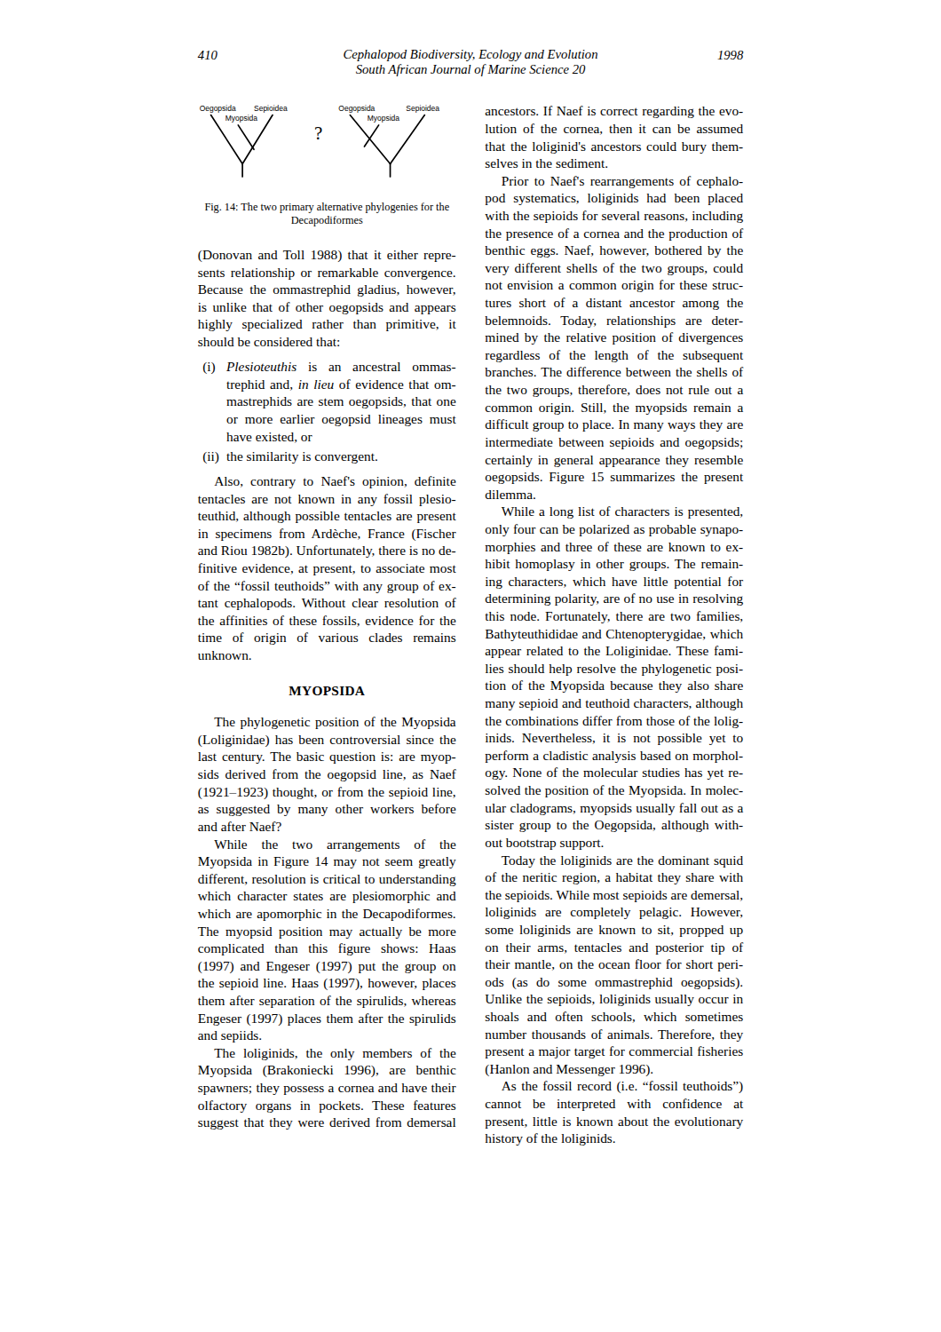410
1998
Cephalopod Biodiversity, Ecology and Evolution
South African Journal of Marine Science 20
Oegopsida Sepioidea Myopsida ? Oegopsida Sepioidea Myopsida
Fig. 14: The two primary alternative phylogenies for the Decapodiformes
(Donovan and Toll 1988) that it either represents relationship or remarkable convergence. Because the ommastrephid gladius, however, is unlike that of other oegopsids and appears highly specialized rather than primitive, it should be considered that:
(i) Plesioteuthis is an ancestral ommastrephid and, in lieu of evidence that ommastrephids are stem oegopsids, that one or more earlier oegopsid lineages must have existed, or
(ii) the similarity is convergent.
Also, contrary to Naef's opinion, definite tentacles are not known in any fossil plesioteuthid, although possible tentacles are present in specimens from Ardèche, France (Fischer and Riou 1982b). Unfortunately, there is no definitive evidence, at present, to associate most of the “fossil teuthoids” with any group of extant cephalopods. Without clear resolution of the affinities of these fossils, evidence for the time of origin of various clades remains unknown.
MYOPSIDA
The phylogenetic position of the Myopsida (Loliginidae) has been controversial since the last century. The basic question is: are myopsids derived from the oegopsid line, as Naef (1921–1923) thought, or from the sepioid line, as suggested by many other workers before and after Naef?
While the two arrangements of the Myopsida in Figure 14 may not seem greatly different, resolution is critical to understanding which character states are plesiomorphic and which are apomorphic in the Decapodiformes. The myopsid position may actually be more complicated than this figure shows: Haas (1997) and Engeser (1997) put the group on the sepioid line. Haas (1997), however, places them after separation of the spirulids, whereas Engeser (1997) places them after the spirulids and sepiids.
The loliginids, the only members of the Myopsida (Brakoniecki 1996), are benthic spawners; they possess a cornea and have their olfactory organs in pockets. These features suggest that they were derived from demersal ancestors. If Naef is correct regarding the evolution of the cornea, then it can be assumed that the loliginid's ancestors could bury themselves in the sediment.
Prior to Naef's rearrangements of cephalopod systematics, loliginids had been placed with the sepioids for several reasons, including the presence of a cornea and the production of benthic eggs. Naef, however, bothered by the very different shells of the two groups, could not envision a common origin for these structures short of a distant ancestor among the belemnoids. Today, relationships are determined by the relative position of divergences regardless of the length of the subsequent branches. The difference between the shells of the two groups, therefore, does not rule out a common origin. Still, the myopsids remain a difficult group to place. In many ways they are intermediate between sepioids and oegopsids; certainly in general appearance they resemble oegopsids. Figure 15 summarizes the present dilemma.
While a long list of characters is presented, only four can be polarized as probable synapomorphies and three of these are known to exhibit homoplasy in other groups. The remaining characters, which have little potential for determining polarity, are of no use in resolving this node. Fortunately, there are two families, Bathyteuthididae and Chtenopterygidae, which appear related to the Loliginidae. These families should help resolve the phylogenetic position of the Myopsida because they also share many sepioid and teuthoid characters, although the combinations differ from those of the loliginids. Nevertheless, it is not possible yet to perform a cladistic analysis based on morphology. None of the molecular studies has yet resolved the position of the Myopsida. In molecular cladograms, myopsids usually fall out as a sister group to the Oegopsida, although without bootstrap support.
Today the loliginids are the dominant squid of the neritic region, a habitat they share with the sepioids. While most sepioids are demersal, loliginids are completely pelagic. However, some loliginids are known to sit, propped up on their arms, tentacles and posterior tip of their mantle, on the ocean floor for short periods (as do some ommastrephid oegopsids). Unlike the sepioids, loliginids usually occur in shoals and often schools, which sometimes number thousands of animals. Therefore, they present a major target for commercial fisheries (Hanlon and Messenger 1996).
As the fossil record (i.e. “fossil teuthoids”) cannot be interpreted with confidence at present, little is known about the evolutionary history of the loliginids.